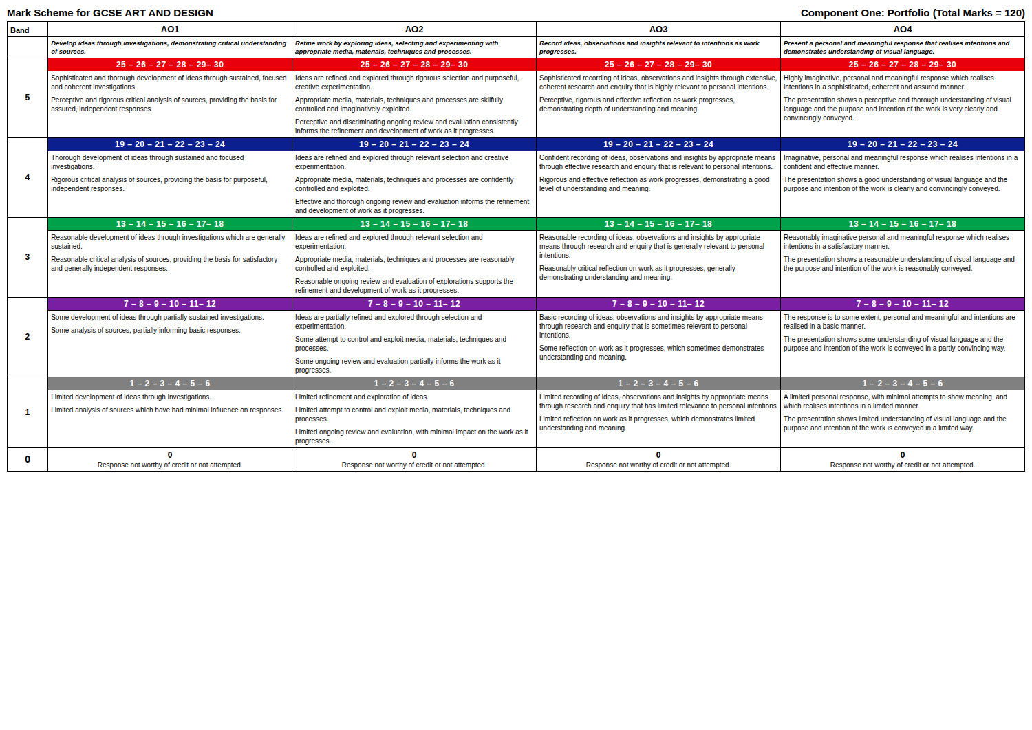Mark Scheme for GCSE ART AND DESIGN Component One: Portfolio (Total Marks = 120)
| Band | AO1 | AO2 | AO3 | AO4 |
| --- | --- | --- | --- | --- |
| | Develop ideas through investigations, demonstrating critical understanding of sources. | Refine work by exploring ideas, selecting and experimenting with appropriate media, materials, techniques and processes. | Record ideas, observations and insights relevant to intentions as work progresses. | Present a personal and meaningful response that realises intentions and demonstrates understanding of visual language. |
| 5 | 25 – 26 – 27 – 28 – 29– 30 | 25 – 26 – 27 – 28 – 29– 30 | 25 – 26 – 27 – 28 – 29– 30 | 25 – 26 – 27 – 28 – 29– 30 |
| Sophisticated and thorough development of ideas through sustained, focused and coherent investigations. Perceptive and rigorous critical analysis of sources, providing the basis for assured, independent responses. | Ideas are refined and explored through rigorous selection and purposeful, creative experimentation. Appropriate media, materials, techniques and processes are skilfully controlled and imaginatively exploited. Perceptive and discriminating ongoing review and evaluation consistently informs the refinement and development of work as it progresses. | Sophisticated recording of ideas, observations and insights through extensive, coherent research and enquiry that is highly relevant to personal intentions. Perceptive, rigorous and effective reflection as work progresses, demonstrating depth of understanding and meaning. | Highly imaginative, personal and meaningful response which realises intentions in a sophisticated, coherent and assured manner. The presentation shows a perceptive and thorough understanding of visual language and the purpose and intention of the work is very clearly and convincingly conveyed. |
| 4 | 19 – 20 – 21 – 22 – 23 – 24 | 19 – 20 – 21 – 22 – 23 – 24 | 19 – 20 – 21 – 22 – 23 – 24 | 19 – 20 – 21 – 22 – 23 – 24 |
| Thorough development of ideas through sustained and focused investigations. Rigorous critical analysis of sources, providing the basis for purposeful, independent responses. | Ideas are refined and explored through relevant selection and creative experimentation. Appropriate media, materials, techniques and processes are confidently controlled and exploited. Effective and thorough ongoing review and evaluation informs the refinement and development of work as it progresses. | Confident recording of ideas, observations and insights by appropriate means through effective research and enquiry that is relevant to personal intentions. Rigorous and effective reflection as work progresses, demonstrating a good level of understanding and meaning. | Imaginative, personal and meaningful response which realises intentions in a confident and effective manner. The presentation shows a good understanding of visual language and the purpose and intention of the work is clearly and convincingly conveyed. |
| 3 | 13 – 14 – 15 – 16 – 17– 18 | 13 – 14 – 15 – 16 – 17– 18 | 13 – 14 – 15 – 16 – 17– 18 | 13 – 14 – 15 – 16 – 17– 18 |
| Reasonable development of ideas through investigations which are generally sustained. Reasonable critical analysis of sources, providing the basis for satisfactory and generally independent responses. | Ideas are refined and explored through relevant selection and experimentation. Appropriate media, materials, techniques and processes are reasonably controlled and exploited. Reasonable ongoing review and evaluation of explorations supports the refinement and development of work as it progresses. | Reasonable recording of ideas, observations and insights by appropriate means through research and enquiry that is generally relevant to personal intentions. Reasonably critical reflection on work as it progresses, generally demonstrating understanding and meaning. | Reasonably imaginative personal and meaningful response which realises intentions in a satisfactory manner. The presentation shows a reasonable understanding of visual language and the purpose and intention of the work is reasonably conveyed. |
| 2 | 7 – 8 – 9 – 10 – 11– 12 | 7 – 8 – 9 – 10 – 11– 12 | 7 – 8 – 9 – 10 – 11– 12 | 7 – 8 – 9 – 10 – 11– 12 |
| Some development of ideas through partially sustained investigations. Some analysis of sources, partially informing basic responses. | Ideas are partially refined and explored through selection and experimentation. Some attempt to control and exploit media, materials, techniques and processes. Some ongoing review and evaluation partially informs the work as it progresses. | Basic recording of ideas, observations and insights by appropriate means through research and enquiry that is sometimes relevant to personal intentions. Some reflection on work as it progresses, which sometimes demonstrates understanding and meaning. | The response is to some extent, personal and meaningful and intentions are realised in a basic manner. The presentation shows some understanding of visual language and the purpose and intention of the work is conveyed in a partly convincing way. |
| 1 | 1 – 2 – 3 – 4 – 5 – 6 | 1 – 2 – 3 – 4 – 5 – 6 | 1 – 2 – 3 – 4 – 5 – 6 | 1 – 2 – 3 – 4 – 5 – 6 |
| Limited development of ideas through investigations. Limited analysis of sources which have had minimal influence on responses. | Limited refinement and exploration of ideas. Limited attempt to control and exploit media, materials, techniques and processes. Limited ongoing review and evaluation, with minimal impact on the work as it progresses. | Limited recording of ideas, observations and insights by appropriate means through research and enquiry that has limited relevance to personal intentions Limited reflection on work as it progresses, which demonstrates limited understanding and meaning. | A limited personal response, with minimal attempts to show meaning, and which realises intentions in a limited manner. The presentation shows limited understanding of visual language and the purpose and intention of the work is conveyed in a limited way. |
| 0 | 0 Response not worthy of credit or not attempted. | 0 Response not worthy of credit or not attempted. | 0 Response not worthy of credit or not attempted. | 0 Response not worthy of credit or not attempted. |